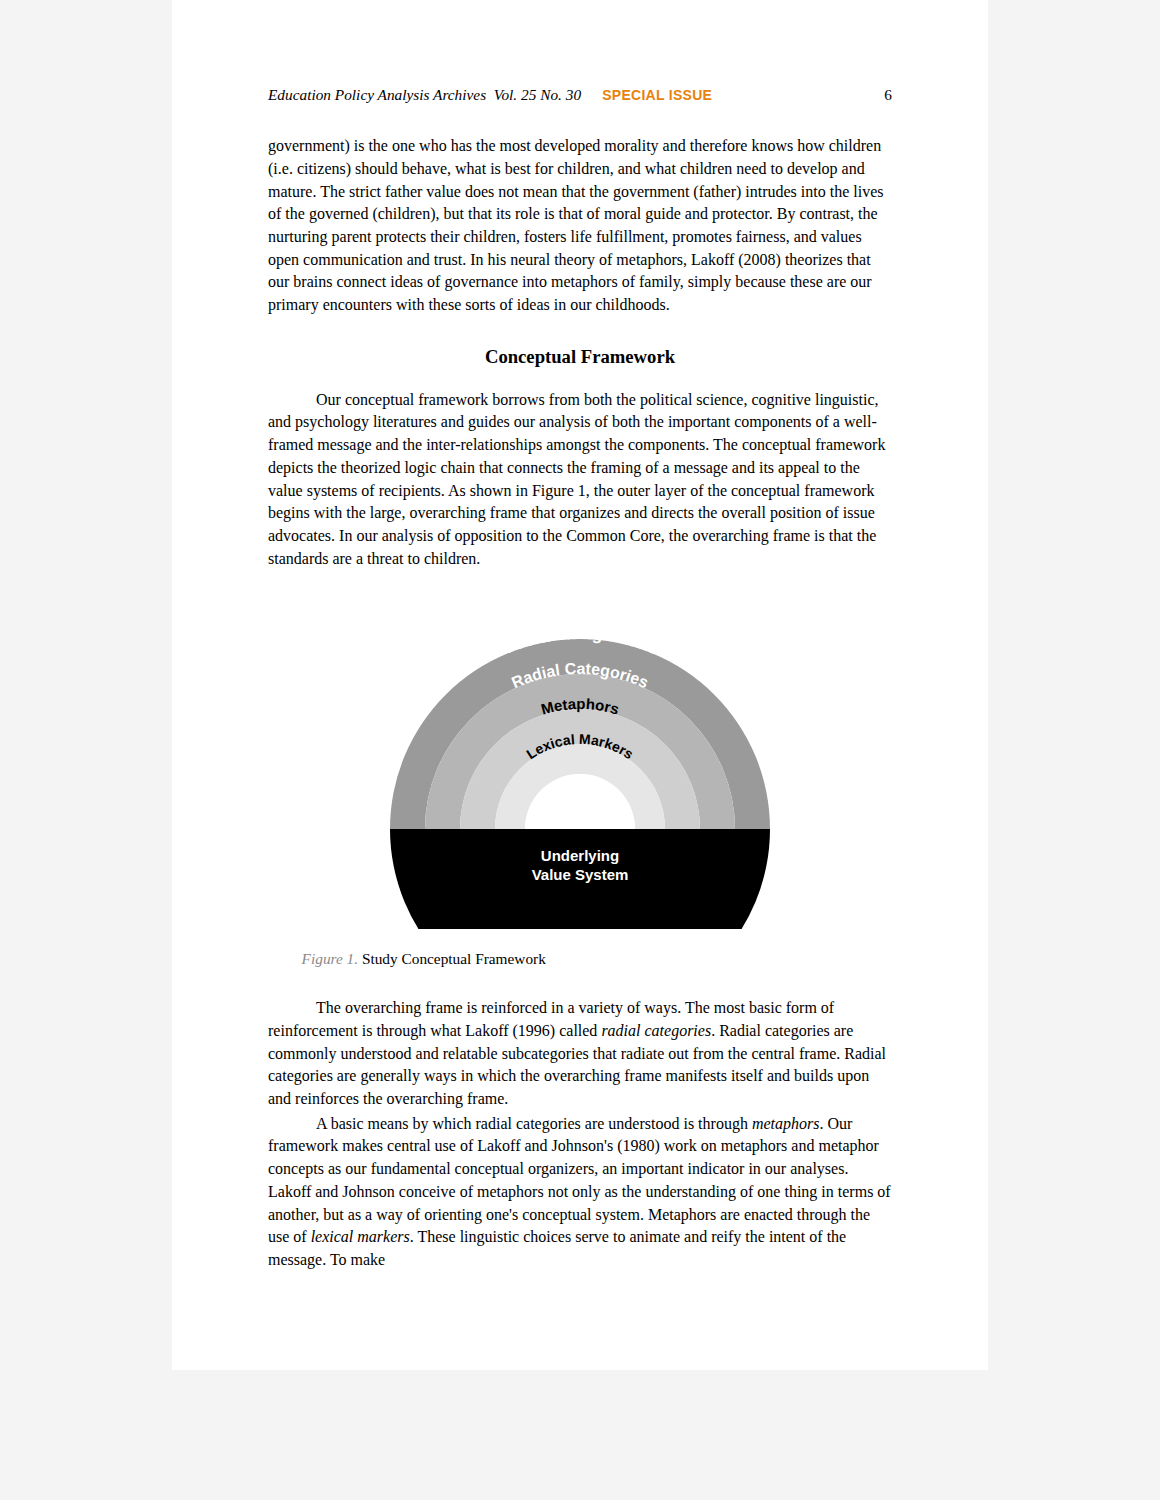Education Policy Analysis Archives Vol. 25 No. 30 SPECIAL ISSUE 6
government) is the one who has the most developed morality and therefore knows how children (i.e. citizens) should behave, what is best for children, and what children need to develop and mature. The strict father value does not mean that the government (father) intrudes into the lives of the governed (children), but that its role is that of moral guide and protector. By contrast, the nurturing parent protects their children, fosters life fulfillment, promotes fairness, and values open communication and trust. In his neural theory of metaphors, Lakoff (2008) theorizes that our brains connect ideas of governance into metaphors of family, simply because these are our primary encounters with these sorts of ideas in our childhoods.
Conceptual Framework
Our conceptual framework borrows from both the political science, cognitive linguistic, and psychology literatures and guides our analysis of both the important components of a well-framed message and the inter-relationships amongst the components. The conceptual framework depicts the theorized logic chain that connects the framing of a message and its appeal to the value systems of recipients. As shown in Figure 1, the outer layer of the conceptual framework begins with the large, overarching frame that organizes and directs the overall position of issue advocates. In our analysis of opposition to the Common Core, the overarching frame is that the standards are a threat to children.
Overarching Frame Radial Categories Metaphors Lexical Markers Underlying Value System
Figure 1. Study Conceptual Framework
The overarching frame is reinforced in a variety of ways. The most basic form of reinforcement is through what Lakoff (1996) called radial categories. Radial categories are commonly understood and relatable subcategories that radiate out from the central frame. Radial categories are generally ways in which the overarching frame manifests itself and builds upon and reinforces the overarching frame.
A basic means by which radial categories are understood is through metaphors. Our framework makes central use of Lakoff and Johnson's (1980) work on metaphors and metaphor concepts as our fundamental conceptual organizers, an important indicator in our analyses. Lakoff and Johnson conceive of metaphors not only as the understanding of one thing in terms of another, but as a way of orienting one's conceptual system. Metaphors are enacted through the use of lexical markers. These linguistic choices serve to animate and reify the intent of the message. To make